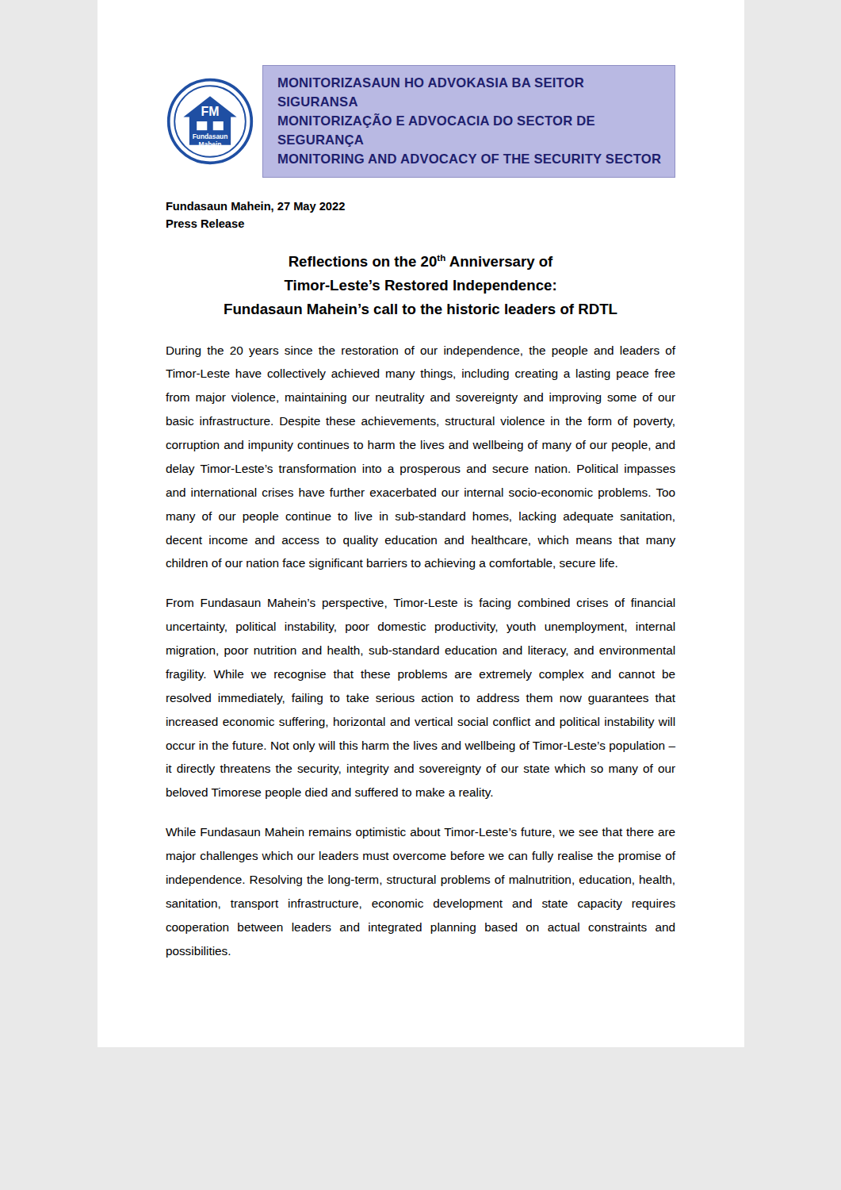FM Fundasaun Mahein
MONITORIZASAUN HO ADVOKASIA BA SEITOR SIGURANSA
MONITORIZAÇÃO E ADVOCACIA DO SECTOR DE SEGURANÇA
MONITORING AND ADVOCACY OF THE SECURITY SECTOR
Fundasaun Mahein, 27 May 2022 Press Release
Reflections on the 20th Anniversary of Timor-Leste’s Restored Independence: Fundasaun Mahein’s call to the historic leaders of RDTL
During the 20 years since the restoration of our independence, the people and leaders of Timor-Leste have collectively achieved many things, including creating a lasting peace free from major violence, maintaining our neutrality and sovereignty and improving some of our basic infrastructure. Despite these achievements, structural violence in the form of poverty, corruption and impunity continues to harm the lives and wellbeing of many of our people, and delay Timor-Leste’s transformation into a prosperous and secure nation. Political impasses and international crises have further exacerbated our internal socio-economic problems. Too many of our people continue to live in sub-standard homes, lacking adequate sanitation, decent income and access to quality education and healthcare, which means that many children of our nation face significant barriers to achieving a comfortable, secure life.
From Fundasaun Mahein’s perspective, Timor-Leste is facing combined crises of financial uncertainty, political instability, poor domestic productivity, youth unemployment, internal migration, poor nutrition and health, sub-standard education and literacy, and environmental fragility. While we recognise that these problems are extremely complex and cannot be resolved immediately, failing to take serious action to address them now guarantees that increased economic suffering, horizontal and vertical social conflict and political instability will occur in the future. Not only will this harm the lives and wellbeing of Timor-Leste’s population – it directly threatens the security, integrity and sovereignty of our state which so many of our beloved Timorese people died and suffered to make a reality.
While Fundasaun Mahein remains optimistic about Timor-Leste’s future, we see that there are major challenges which our leaders must overcome before we can fully realise the promise of independence. Resolving the long-term, structural problems of malnutrition, education, health, sanitation, transport infrastructure, economic development and state capacity requires cooperation between leaders and integrated planning based on actual constraints and possibilities.